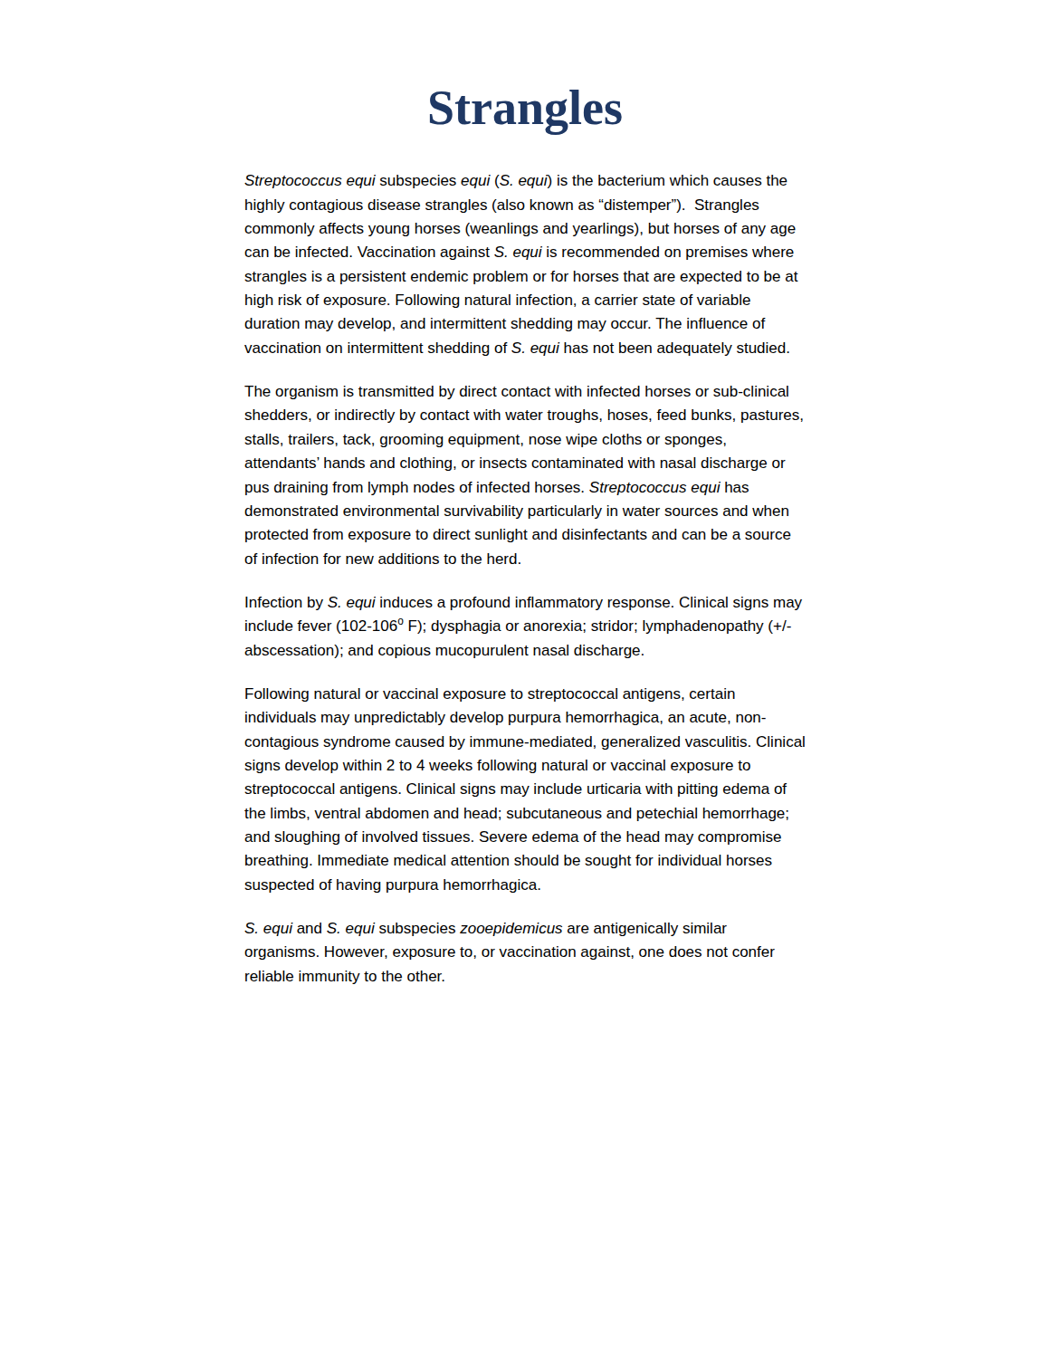Strangles
Streptococcus equi subspecies equi (S. equi) is the bacterium which causes the highly contagious disease strangles (also known as “distemper”). Strangles commonly affects young horses (weanlings and yearlings), but horses of any age can be infected. Vaccination against S. equi is recommended on premises where strangles is a persistent endemic problem or for horses that are expected to be at high risk of exposure. Following natural infection, a carrier state of variable duration may develop, and intermittent shedding may occur. The influence of vaccination on intermittent shedding of S. equi has not been adequately studied.
The organism is transmitted by direct contact with infected horses or sub-clinical shedders, or indirectly by contact with water troughs, hoses, feed bunks, pastures, stalls, trailers, tack, grooming equipment, nose wipe cloths or sponges, attendants’ hands and clothing, or insects contaminated with nasal discharge or pus draining from lymph nodes of infected horses. Streptococcus equi has demonstrated environmental survivability particularly in water sources and when protected from exposure to direct sunlight and disinfectants and can be a source of infection for new additions to the herd.
Infection by S. equi induces a profound inflammatory response. Clinical signs may include fever (102-106o F); dysphagia or anorexia; stridor; lymphadenopathy (+/- abscessation); and copious mucopurulent nasal discharge.
Following natural or vaccinal exposure to streptococcal antigens, certain individuals may unpredictably develop purpura hemorrhagica, an acute, non-contagious syndrome caused by immune-mediated, generalized vasculitis. Clinical signs develop within 2 to 4 weeks following natural or vaccinal exposure to streptococcal antigens. Clinical signs may include urticaria with pitting edema of the limbs, ventral abdomen and head; subcutaneous and petechial hemorrhage; and sloughing of involved tissues. Severe edema of the head may compromise breathing. Immediate medical attention should be sought for individual horses suspected of having purpura hemorrhagica.
S. equi and S. equi subspecies zooepidemicus are antigenically similar organisms. However, exposure to, or vaccination against, one does not confer reliable immunity to the other.